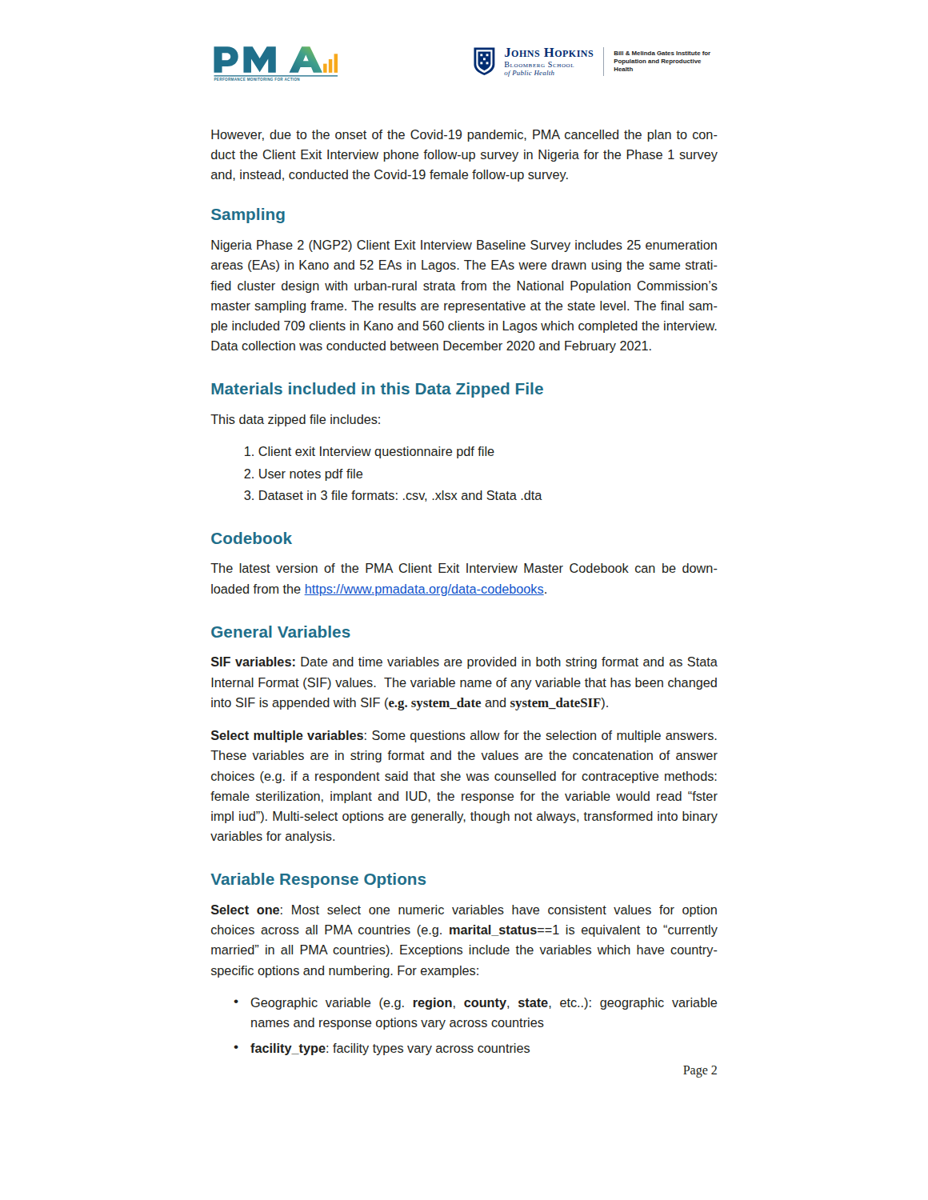PMA — Performance Monitoring for Action PERFORMANCE MONITORING FOR ACTION
Johns Hopkins University shield
Johns Hopkins
Bloomberg School
of Public Health
Bill & Melinda Gates Institute for
Population and Reproductive Health
However, due to the onset of the Covid-19 pandemic, PMA cancelled the plan to conduct the Client Exit Interview phone follow-up survey in Nigeria for the Phase 1 survey and, instead, conducted the Covid-19 female follow-up survey.
Sampling
Nigeria Phase 2 (NGP2) Client Exit Interview Baseline Survey includes 25 enumeration areas (EAs) in Kano and 52 EAs in Lagos. The EAs were drawn using the same stratified cluster design with urban-rural strata from the National Population Commission’s master sampling frame. The results are representative at the state level. The final sample included 709 clients in Kano and 560 clients in Lagos which completed the interview. Data collection was conducted between December 2020 and February 2021.
Materials included in this Data Zipped File
This data zipped file includes:
Client exit Interview questionnaire pdf file
User notes pdf file
Dataset in 3 file formats: .csv, .xlsx and Stata .dta
Codebook
The latest version of the PMA Client Exit Interview Master Codebook can be downloaded from the https://www.pmadata.org/data-codebooks.
General Variables
SIF variables: Date and time variables are provided in both string format and as Stata Internal Format (SIF) values. The variable name of any variable that has been changed into SIF is appended with SIF (e.g. system_date and system_dateSIF).
Select multiple variables: Some questions allow for the selection of multiple answers. These variables are in string format and the values are the concatenation of answer choices (e.g. if a respondent said that she was counselled for contraceptive methods: female sterilization, implant and IUD, the response for the variable would read “fster impl iud”). Multi-select options are generally, though not always, transformed into binary variables for analysis.
Variable Response Options
Select one: Most select one numeric variables have consistent values for option choices across all PMA countries (e.g. marital_status==1 is equivalent to “currently married” in all PMA countries). Exceptions include the variables which have country-specific options and numbering. For examples:
Geographic variable (e.g. region, county, state, etc..): geographic variable names and response options vary across countries
facility_type: facility types vary across countries
Page 2